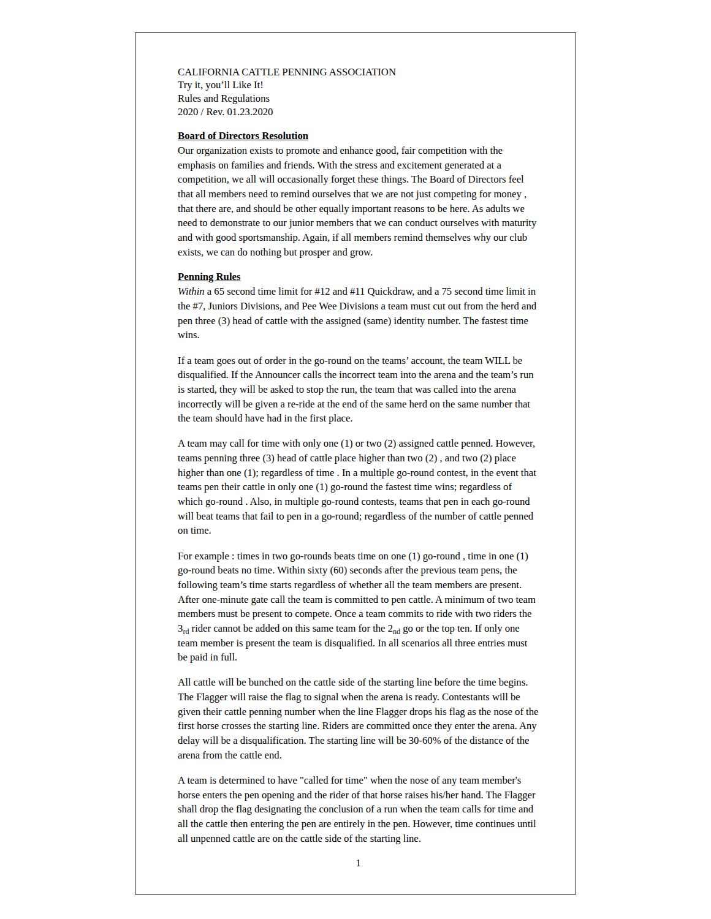CALIFORNIA CATTLE PENNING ASSOCIATION
Try it, you’ll Like It!
Rules and Regulations
2020 / Rev. 01.23.2020
Board of Directors Resolution
Our organization exists to promote and enhance good, fair competition with the emphasis on families and friends. With the stress and excitement generated at a competition, we all will occasionally forget these things. The Board of Directors feel that all members need to remind ourselves that we are not just competing for money , that there are, and should be other equally important reasons to be here. As adults we need to demonstrate to our junior members that we can conduct ourselves with maturity and with good sportsmanship. Again, if all members remind themselves why our club exists, we can do nothing but prosper and grow.
Penning Rules
Within a 65 second time limit for #12 and #11 Quickdraw, and a 75 second time limit in the #7, Juniors Divisions, and Pee Wee Divisions a team must cut out from the herd and pen three (3) head of cattle with the assigned (same) identity number. The fastest time wins.
If a team goes out of order in the go-round on the teams’ account, the team WILL be disqualified. If the Announcer calls the incorrect team into the arena and the team’s run is started, they will be asked to stop the run, the team that was called into the arena incorrectly will be given a re-ride at the end of the same herd on the same number that the team should have had in the first place.
A team may call for time with only one (1) or two (2) assigned cattle penned. However, teams penning three (3) head of cattle place higher than two (2) , and two (2) place higher than one (1); regardless of time . In a multiple go-round contest, in the event that teams pen their cattle in only one (1) go-round the fastest time wins; regardless of which go-round . Also, in multiple go-round contests, teams that pen in each go-round will beat teams that fail to pen in a go-round; regardless of the number of cattle penned on time.
For example : times in two go-rounds beats time on one (1) go-round , time in one (1) go-round beats no time. Within sixty (60) seconds after the previous team pens, the following team’s time starts regardless of whether all the team members are present. After one-minute gate call the team is committed to pen cattle. A minimum of two team members must be present to compete. Once a team commits to ride with two riders the 3rd rider cannot be added on this same team for the 2nd go or the top ten. If only one team member is present the team is disqualified. In all scenarios all three entries must be paid in full.
All cattle will be bunched on the cattle side of the starting line before the time begins. The Flagger will raise the flag to signal when the arena is ready. Contestants will be given their cattle penning number when the line Flagger drops his flag as the nose of the first horse crosses the starting line. Riders are committed once they enter the arena. Any delay will be a disqualification. The starting line will be 30-60% of the distance of the arena from the cattle end.
A team is determined to have "called for time" when the nose of any team member's horse enters the pen opening and the rider of that horse raises his/her hand. The Flagger shall drop the flag designating the conclusion of a run when the team calls for time and all the cattle then entering the pen are entirely in the pen. However, time continues until all unpenned cattle are on the cattle side of the starting line.
1